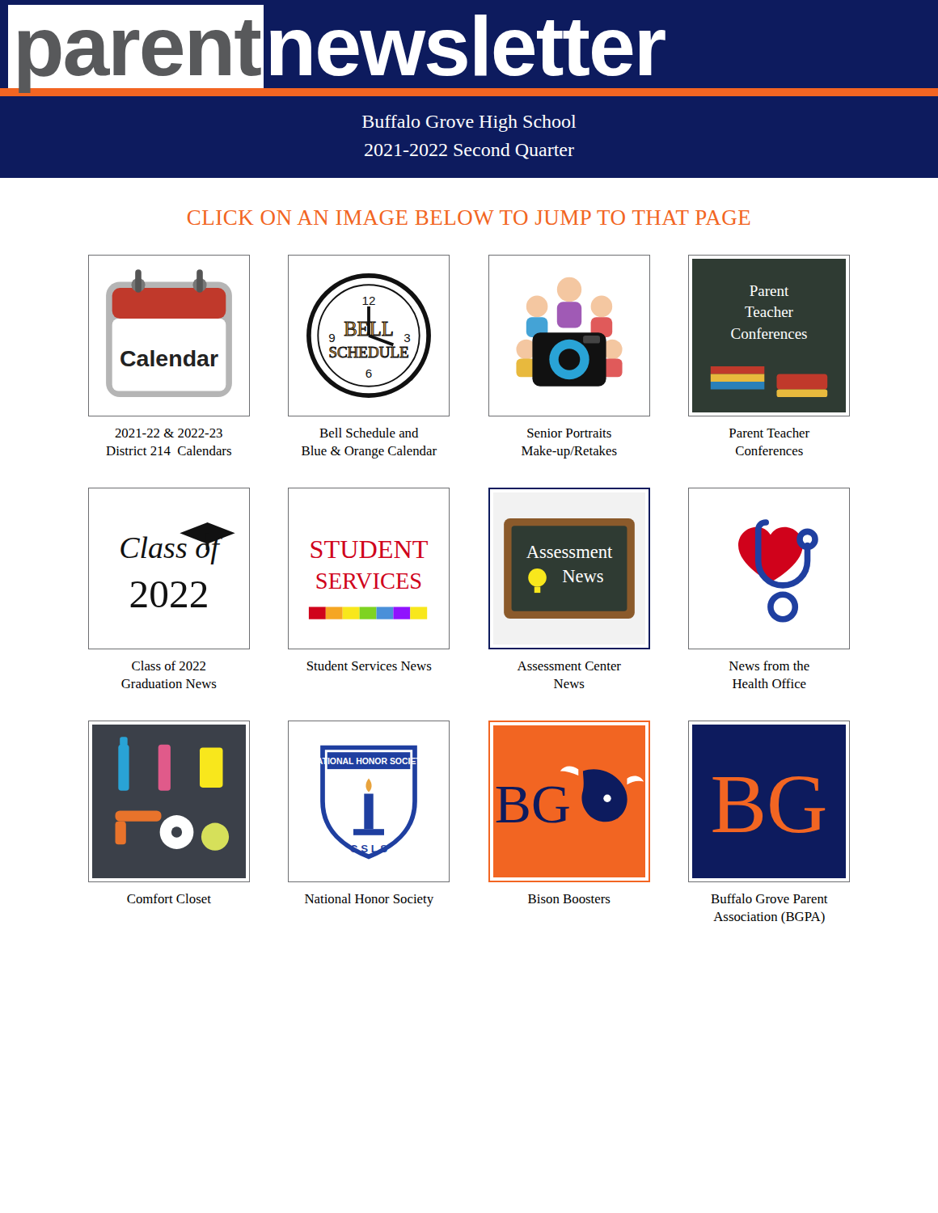parent newsletter
Buffalo Grove High School
2021-2022 Second Quarter
CLICK ON AN IMAGE BELOW TO JUMP TO THAT PAGE
2021-22 & 2022-23
District 214 Calendars Bell Schedule and
Blue & Orange Calendar Senior Portraits
Make-up/Retakes Parent Teacher
Conferences Class of 2022
Graduation News Student Services News Assessment Center
News News from the
Health Office Comfort Closet National Honor Society Bison Boosters Buffalo Grove Parent
Association (BGPA)